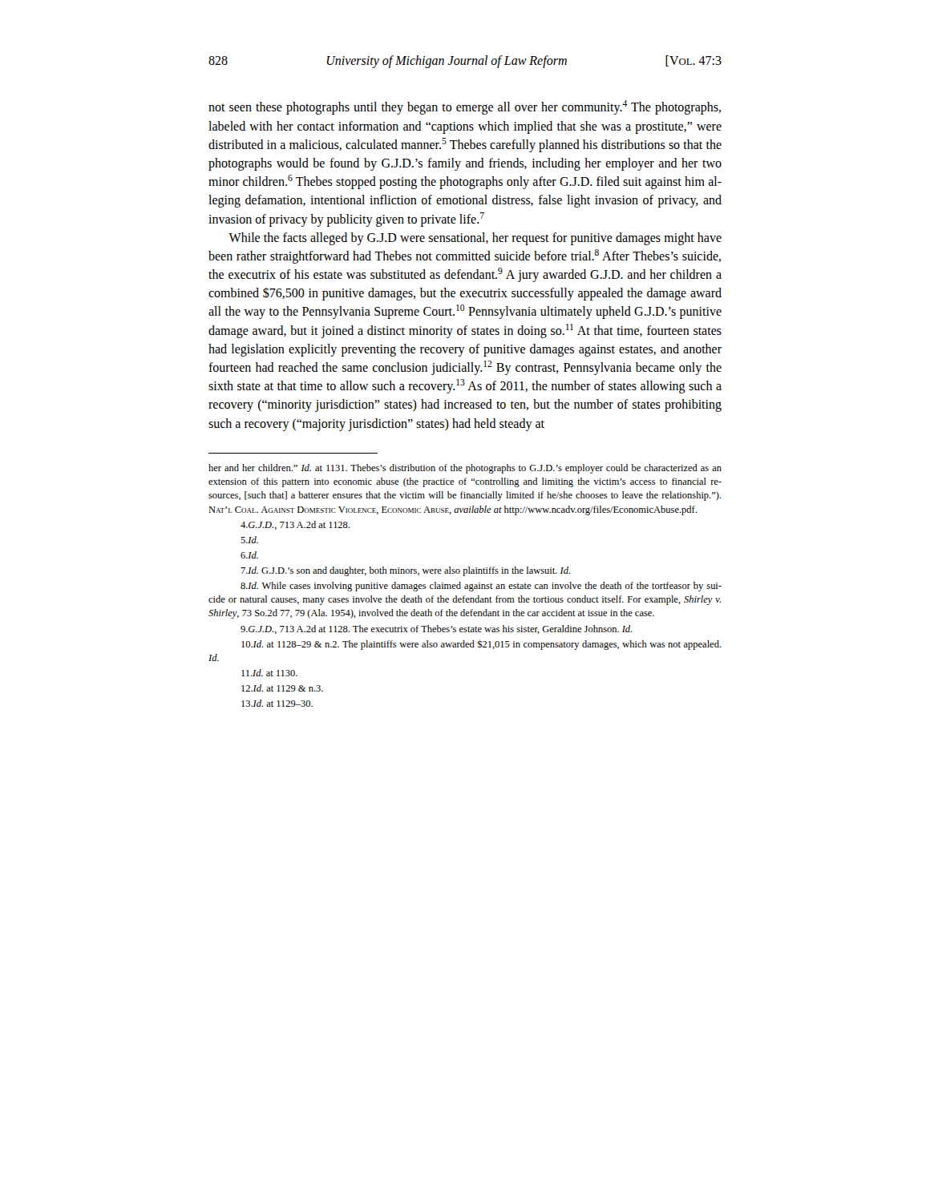828 University of Michigan Journal of Law Reform [VOL. 47:3
not seen these photographs until they began to emerge all over her community.4 The photographs, labeled with her contact information and “captions which implied that she was a prostitute,” were distributed in a malicious, calculated manner.5 Thebes carefully planned his distributions so that the photographs would be found by G.J.D.’s family and friends, including her employer and her two minor children.6 Thebes stopped posting the photographs only after G.J.D. filed suit against him alleging defamation, intentional infliction of emotional distress, false light invasion of privacy, and invasion of privacy by publicity given to private life.7
While the facts alleged by G.J.D were sensational, her request for punitive damages might have been rather straightforward had Thebes not committed suicide before trial.8 After Thebes’s suicide, the executrix of his estate was substituted as defendant.9 A jury awarded G.J.D. and her children a combined $76,500 in punitive damages, but the executrix successfully appealed the damage award all the way to the Pennsylvania Supreme Court.10 Pennsylvania ultimately upheld G.J.D.’s punitive damage award, but it joined a distinct minority of states in doing so.11 At that time, fourteen states had legislation explicitly preventing the recovery of punitive damages against estates, and another fourteen had reached the same conclusion judicially.12 By contrast, Pennsylvania became only the sixth state at that time to allow such a recovery.13 As of 2011, the number of states allowing such a recovery (“minority jurisdiction” states) had increased to ten, but the number of states prohibiting such a recovery (“majority jurisdiction” states) had held steady at
her and her children.” Id. at 1131. Thebes’s distribution of the photographs to G.J.D.’s employer could be characterized as an extension of this pattern into economic abuse (the practice of “controlling and limiting the victim’s access to financial resources, [such that] a batterer ensures that the victim will be financially limited if he/she chooses to leave the relationship.”). Nat’l Coal. Against Domestic Violence, Economic Abuse, available at http://www.ncadv.org/files/EconomicAbuse.pdf.
4. G.J.D., 713 A.2d at 1128.
5. Id.
6. Id.
7. Id. G.J.D.’s son and daughter, both minors, were also plaintiffs in the lawsuit. Id.
8. Id. While cases involving punitive damages claimed against an estate can involve the death of the tortfeasor by suicide or natural causes, many cases involve the death of the defendant from the tortious conduct itself. For example, Shirley v. Shirley, 73 So.2d 77, 79 (Ala. 1954), involved the death of the defendant in the car accident at issue in the case.
9. G.J.D., 713 A.2d at 1128. The executrix of Thebes’s estate was his sister, Geraldine Johnson. Id.
10. Id. at 1128–29 & n.2. The plaintiffs were also awarded $21,015 in compensatory damages, which was not appealed. Id.
11. Id. at 1130.
12. Id. at 1129 & n.3.
13. Id. at 1129–30.